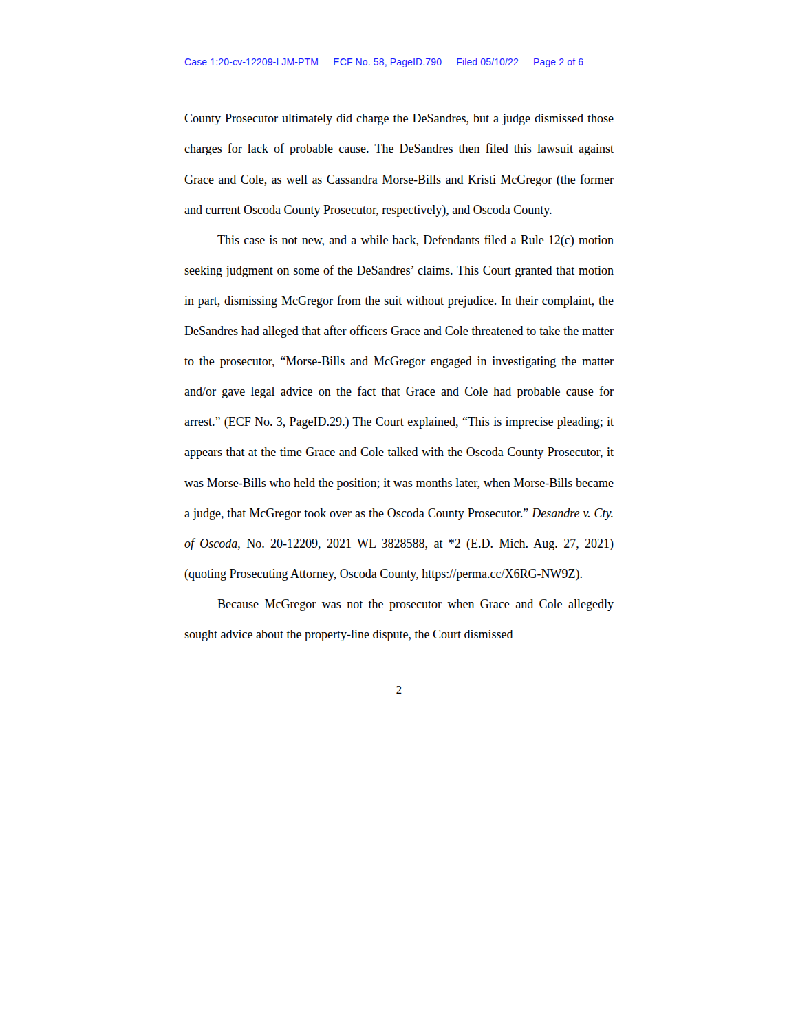Case 1:20-cv-12209-LJM-PTM ECF No. 58, PageID.790 Filed 05/10/22 Page 2 of 6
County Prosecutor ultimately did charge the DeSandres, but a judge dismissed those charges for lack of probable cause. The DeSandres then filed this lawsuit against Grace and Cole, as well as Cassandra Morse-Bills and Kristi McGregor (the former and current Oscoda County Prosecutor, respectively), and Oscoda County.
This case is not new, and a while back, Defendants filed a Rule 12(c) motion seeking judgment on some of the DeSandres’ claims. This Court granted that motion in part, dismissing McGregor from the suit without prejudice. In their complaint, the DeSandres had alleged that after officers Grace and Cole threatened to take the matter to the prosecutor, “Morse-Bills and McGregor engaged in investigating the matter and/or gave legal advice on the fact that Grace and Cole had probable cause for arrest.” (ECF No. 3, PageID.29.) The Court explained, “This is imprecise pleading; it appears that at the time Grace and Cole talked with the Oscoda County Prosecutor, it was Morse-Bills who held the position; it was months later, when Morse-Bills became a judge, that McGregor took over as the Oscoda County Prosecutor.” Desandre v. Cty. of Oscoda, No. 20-12209, 2021 WL 3828588, at *2 (E.D. Mich. Aug. 27, 2021) (quoting Prosecuting Attorney, Oscoda County, https://perma.cc/X6RG-NW9Z).
Because McGregor was not the prosecutor when Grace and Cole allegedly sought advice about the property-line dispute, the Court dismissed
2